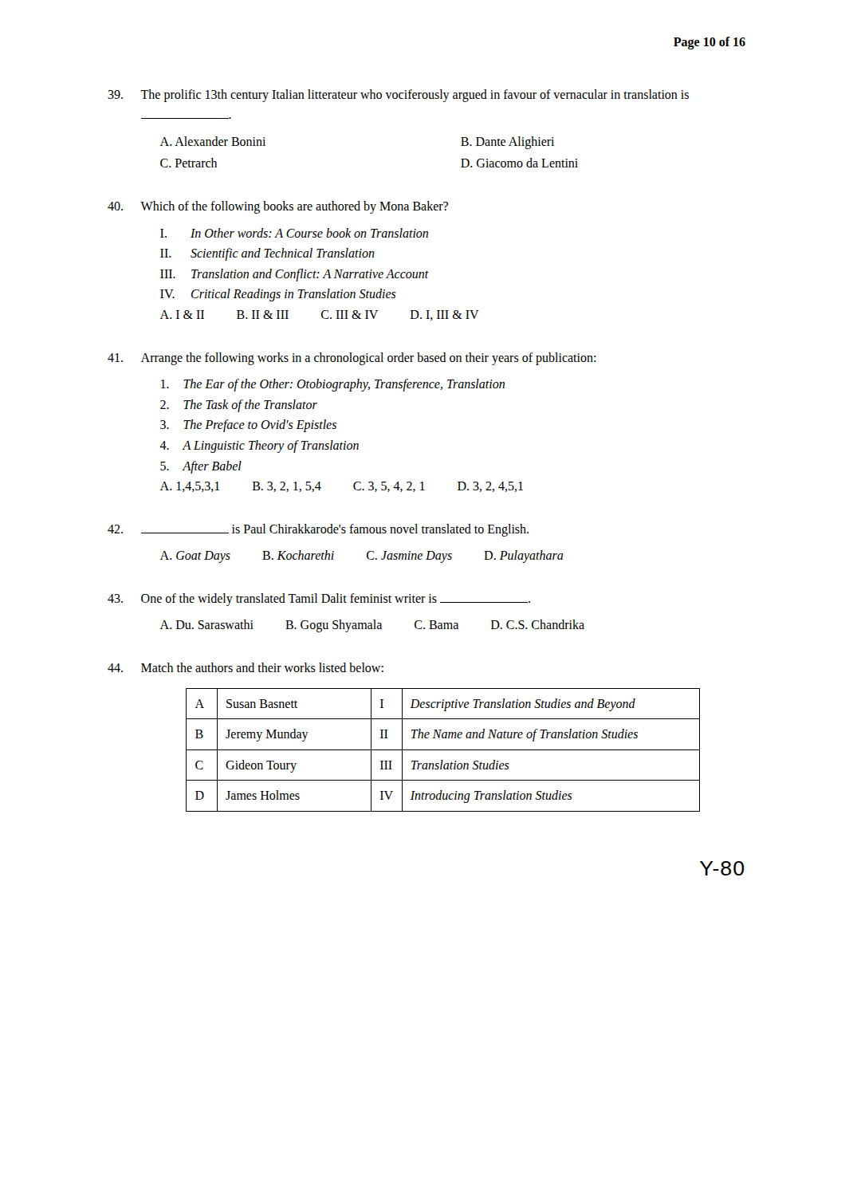Page 10 of 16
The prolific 13th century Italian litterateur who vociferously argued in favour of vernacular in translation is .
A. Alexander Bonini
B. Dante Alighieri
C. Petrarch
D. Giacomo da Lentini
Which of the following books are authored by Mona Baker?
I. In Other words: A Course book on Translation
II. Scientific and Technical Translation
III. Translation and Conflict: A Narrative Account
IV. Critical Readings in Translation Studies
A. I & II B. II & III C. III & IV D. I, III & IV
Arrange the following works in a chronological order based on their years of publication:
1. The Ear of the Other: Otobiography, Transference, Translation
2. The Task of the Translator
3. The Preface to Ovid's Epistles
4. A Linguistic Theory of Translation
5. After Babel
A. 1,4,5,3,1 B. 3, 2, 1, 5,4 C. 3, 5, 4, 2, 1 D. 3, 2, 4,5,1
is Paul Chirakkarode's famous novel translated to English.
A. Goat Days B. Kocharethi C. Jasmine Days D. Pulayathara
One of the widely translated Tamil Dalit feminist writer is .
A. Du. Saraswathi B. Gogu Shyamala C. Bama D. C.S. Chandrika
Match the authors and their works listed below:
| A | Susan Basnett | I | Descriptive Translation Studies and Beyond |
| B | Jeremy Munday | II | The Name and Nature of Translation Studies |
| C | Gideon Toury | III | Translation Studies |
| D | James Holmes | IV | Introducing Translation Studies |
Y-80